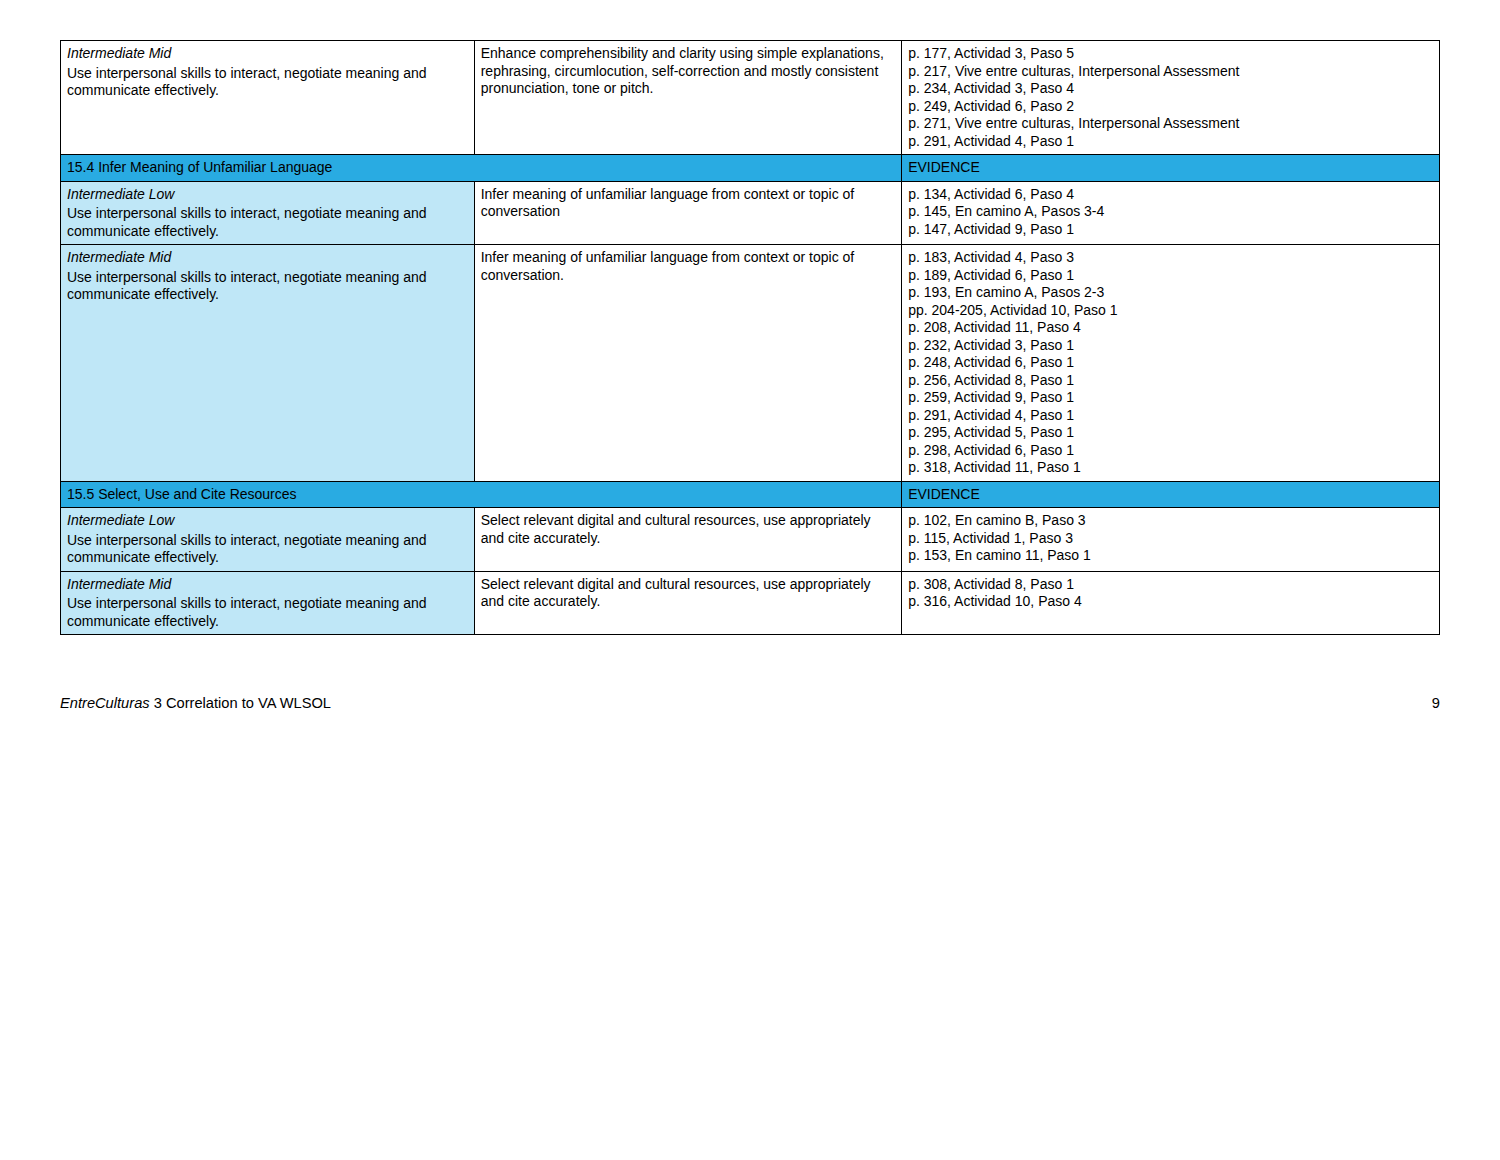| Intermediate Mid Use interpersonal skills to interact, negotiate meaning and communicate effectively. | Enhance comprehensibility and clarity using simple explanations, rephrasing, circumlocution, self-correction and mostly consistent pronunciation, tone or pitch. | p. 177, Actividad 3, Paso 5 p. 217, Vive entre culturas, Interpersonal Assessment p. 234, Actividad 3, Paso 4 p. 249, Actividad 6, Paso 2 p. 271, Vive entre culturas, Interpersonal Assessment p. 291, Actividad 4, Paso 1 |
| 15.4 Infer Meaning of Unfamiliar Language | EVIDENCE |
| Intermediate Low Use interpersonal skills to interact, negotiate meaning and communicate effectively. | Infer meaning of unfamiliar language from context or topic of conversation | p. 134, Actividad 6, Paso 4 p. 145, En camino A, Pasos 3-4 p. 147, Actividad 9, Paso 1 |
| Intermediate Mid Use interpersonal skills to interact, negotiate meaning and communicate effectively. | Infer meaning of unfamiliar language from context or topic of conversation. | p. 183, Actividad 4, Paso 3 p. 189, Actividad 6, Paso 1 p. 193, En camino A, Pasos 2-3 pp. 204-205, Actividad 10, Paso 1 p. 208, Actividad 11, Paso 4 p. 232, Actividad 3, Paso 1 p. 248, Actividad 6, Paso 1 p. 256, Actividad 8, Paso 1 p. 259, Actividad 9, Paso 1 p. 291, Actividad 4, Paso 1 p. 295, Actividad 5, Paso 1 p. 298, Actividad 6, Paso 1 p. 318, Actividad 11, Paso 1 |
| 15.5 Select, Use and Cite Resources | EVIDENCE |
| Intermediate Low Use interpersonal skills to interact, negotiate meaning and communicate effectively. | Select relevant digital and cultural resources, use appropriately and cite accurately. | p. 102, En camino B, Paso 3 p. 115, Actividad 1, Paso 3 p. 153, En camino 11, Paso 1 |
| Intermediate Mid Use interpersonal skills to interact, negotiate meaning and communicate effectively. | Select relevant digital and cultural resources, use appropriately and cite accurately. | p. 308, Actividad 8, Paso 1 p. 316, Actividad 10, Paso 4 |
EntreCulturas 3 Correlation to VA WLSOL
9